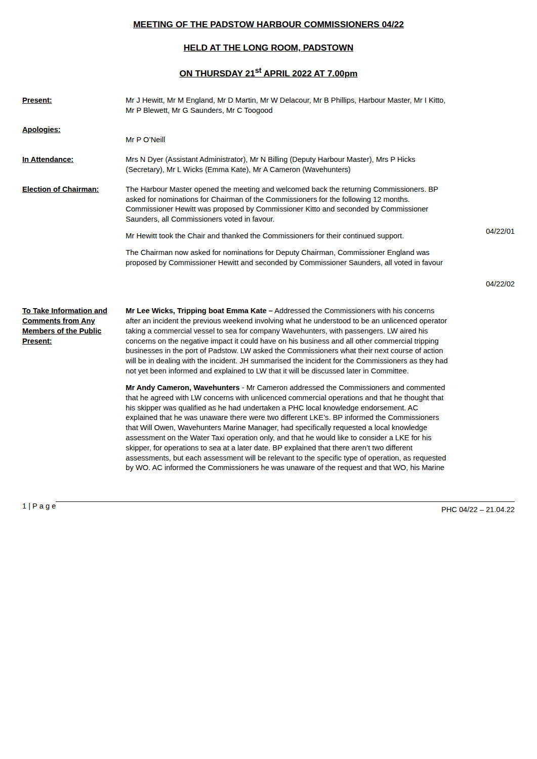MEETING OF THE PADSTOW HARBOUR COMMISSIONERS 04/22
HELD AT THE LONG ROOM, PADSTOWN
ON THURSDAY 21st APRIL 2022 AT 7.00pm
| Present: | Mr J Hewitt, Mr M England, Mr D Martin, Mr W Delacour, Mr B Phillips, Harbour Master, Mr I Kitto, Mr P Blewett, Mr G Saunders, Mr C Toogood | |
| Apologies: | Mr P O’Neill | |
| In Attendance: | Mrs N Dyer (Assistant Administrator), Mr N Billing (Deputy Harbour Master), Mrs P Hicks (Secretary), Mr L Wicks (Emma Kate), Mr A Cameron (Wavehunters) | |
| Election of Chairman: | The Harbour Master opened the meeting and welcomed back the returning Commissioners. BP asked for nominations for Chairman of the Commissioners for the following 12 months. Commissioner Hewitt was proposed by Commissioner Kitto and seconded by Commissioner Saunders, all Commissioners voted in favour. Mr Hewitt took the Chair and thanked the Commissioners for their continued support. The Chairman now asked for nominations for Deputy Chairman, Commissioner England was proposed by Commissioner Hewitt and seconded by Commissioner Saunders, all voted in favour | 04/22/01 04/22/02 |
| To Take Information and Comments from Any Members of the Public Present: | Mr Lee Wicks, Tripping boat Emma Kate – Addressed the Commissioners with his concerns after an incident the previous weekend involving what he understood to be an unlicenced operator taking a commercial vessel to sea for company Wavehunters, with passengers. LW aired his concerns on the negative impact it could have on his business and all other commercial tripping businesses in the port of Padstow. LW asked the Commissioners what their next course of action will be in dealing with the incident. JH summarised the incident for the Commissioners as they had not yet been informed and explained to LW that it will be discussed later in Committee. Mr Andy Cameron, Wavehunters - Mr Cameron addressed the Commissioners and commented that he agreed with LW concerns with unlicenced commercial operations and that he thought that his skipper was qualified as he had undertaken a PHC local knowledge endorsement. AC explained that he was unaware there were two different LKE’s. BP informed the Commissioners that Will Owen, Wavehunters Marine Manager, had specifically requested a local knowledge assessment on the Water Taxi operation only, and that he would like to consider a LKE for his skipper, for operations to sea at a later date. BP explained that there aren’t two different assessments, but each assessment will be relevant to the specific type of operation, as requested by WO. AC informed the Commissioners he was unaware of the request and that WO, his Marine | |
1 | P a g e
PHC 04/22 – 21.04.22